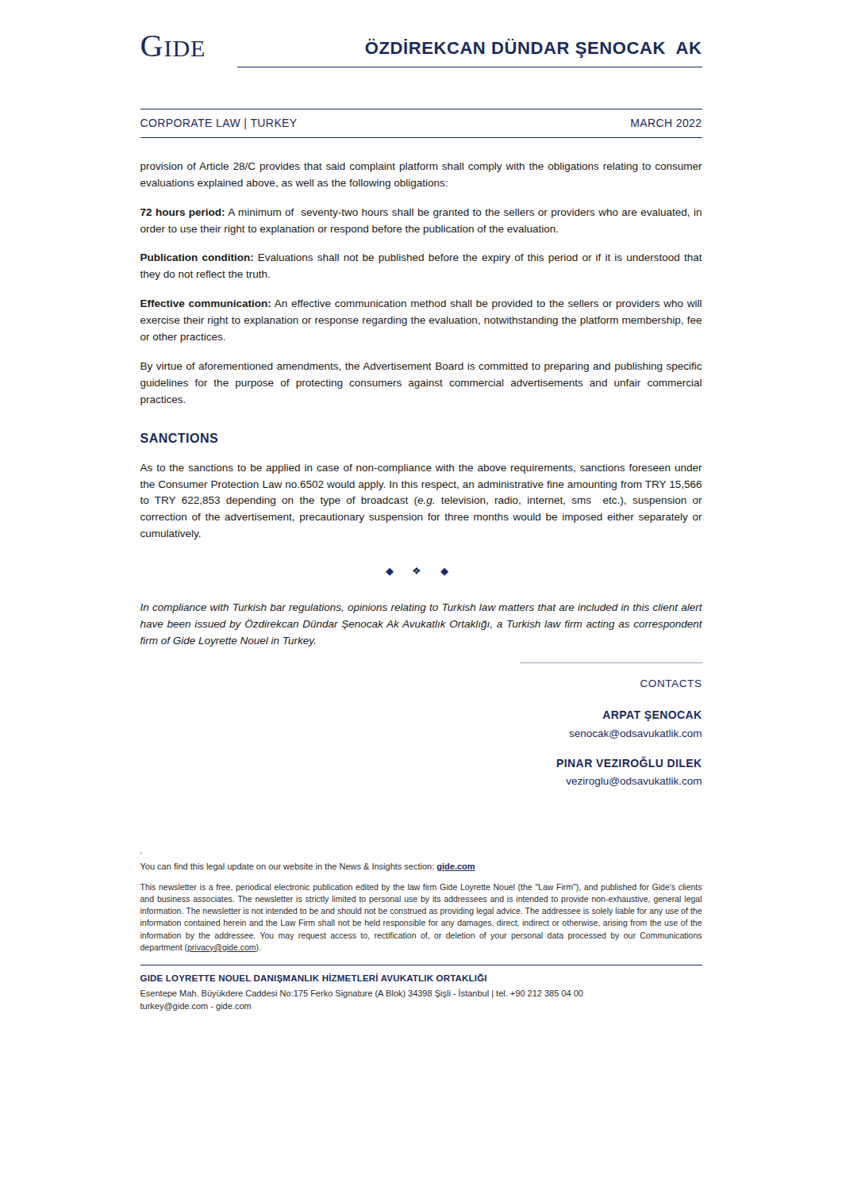GIDE
ÖZDİREKCAN DÜNDAR ŞENOCAK AK
CORPORATE LAW | TURKEY
MARCH 2022
provision of Article 28/C provides that said complaint platform shall comply with the obligations relating to consumer evaluations explained above, as well as the following obligations:
72 hours period: A minimum of seventy-two hours shall be granted to the sellers or providers who are evaluated, in order to use their right to explanation or respond before the publication of the evaluation.
Publication condition: Evaluations shall not be published before the expiry of this period or if it is understood that they do not reflect the truth.
Effective communication: An effective communication method shall be provided to the sellers or providers who will exercise their right to explanation or response regarding the evaluation, notwithstanding the platform membership, fee or other practices.
By virtue of aforementioned amendments, the Advertisement Board is committed to preparing and publishing specific guidelines for the purpose of protecting consumers against commercial advertisements and unfair commercial practices.
SANCTIONS
As to the sanctions to be applied in case of non-compliance with the above requirements, sanctions foreseen under the Consumer Protection Law no.6502 would apply. In this respect, an administrative fine amounting from TRY 15,566 to TRY 622,853 depending on the type of broadcast (e.g. television, radio, internet, sms etc.), suspension or correction of the advertisement, precautionary suspension for three months would be imposed either separately or cumulatively.
◆ ❖ ◆
In compliance with Turkish bar regulations, opinions relating to Turkish law matters that are included in this client alert have been issued by Özdirekcan Dündar Şenocak Ak Avukatlık Ortaklığı, a Turkish law firm acting as correspondent firm of Gide Loyrette Nouel in Turkey.
CONTACTS
ARPAT ŞENOCAK
senocak@odsavukatlik.com
PINAR VEZIROĞLU DILEK
veziroglu@odsavukatlik.com
.
You can find this legal update on our website in the News & Insights section: gide.com
This newsletter is a free, periodical electronic publication edited by the law firm Gide Loyrette Nouel (the "Law Firm"), and published for Gide's clients and business associates. The newsletter is strictly limited to personal use by its addressees and is intended to provide non-exhaustive, general legal information. The newsletter is not intended to be and should not be construed as providing legal advice. The addressee is solely liable for any use of the information contained herein and the Law Firm shall not be held responsible for any damages, direct, indirect or otherwise, arising from the use of the information by the addressee. You may request access to, rectification of, or deletion of your personal data processed by our Communications department (privacy@gide.com).
GIDE LOYRETTE NOUEL DANIŞMANLIK HİZMETLERİ AVUKATLIK ORTAKLIĞI
Esentepe Mah. Büyükdere Caddesi No:175 Ferko Signature (A Blok) 34398 Şişli - İstanbul | tel. +90 212 385 04 00
turkey@gide.com - gide.com